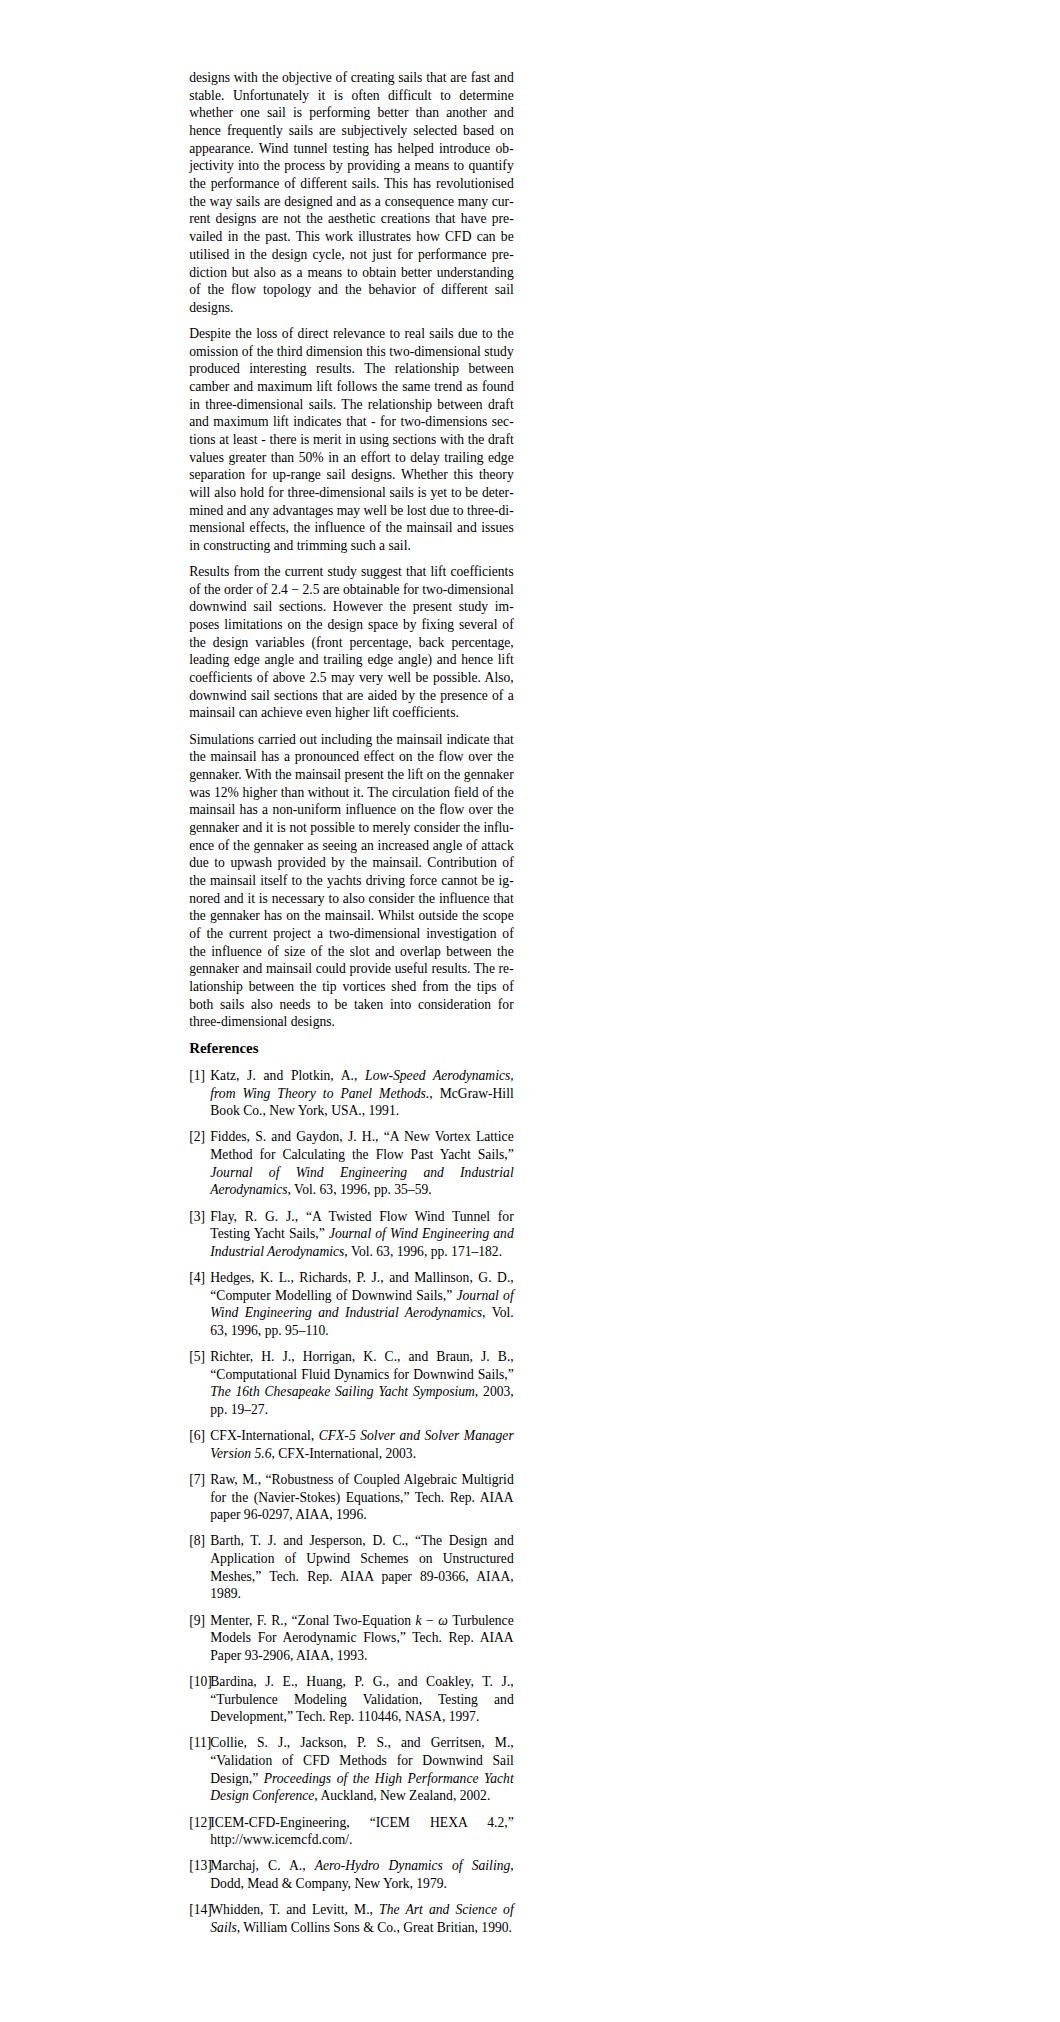designs with the objective of creating sails that are fast and stable. Unfortunately it is often difficult to determine whether one sail is performing better than another and hence frequently sails are subjectively selected based on appearance. Wind tunnel testing has helped introduce objectivity into the process by providing a means to quantify the performance of different sails. This has revolutionised the way sails are designed and as a consequence many current designs are not the aesthetic creations that have prevailed in the past. This work illustrates how CFD can be utilised in the design cycle, not just for performance prediction but also as a means to obtain better understanding of the flow topology and the behavior of different sail designs.
Despite the loss of direct relevance to real sails due to the omission of the third dimension this two-dimensional study produced interesting results. The relationship between camber and maximum lift follows the same trend as found in three-dimensional sails. The relationship between draft and maximum lift indicates that - for two-dimensions sections at least - there is merit in using sections with the draft values greater than 50% in an effort to delay trailing edge separation for up-range sail designs. Whether this theory will also hold for three-dimensional sails is yet to be determined and any advantages may well be lost due to three-dimensional effects, the influence of the mainsail and issues in constructing and trimming such a sail.
Results from the current study suggest that lift coefficients of the order of 2.4 − 2.5 are obtainable for two-dimensional downwind sail sections. However the present study imposes limitations on the design space by fixing several of the design variables (front percentage, back percentage, leading edge angle and trailing edge angle) and hence lift coefficients of above 2.5 may very well be possible. Also, downwind sail sections that are aided by the presence of a mainsail can achieve even higher lift coefficients.
Simulations carried out including the mainsail indicate that the mainsail has a pronounced effect on the flow over the gennaker. With the mainsail present the lift on the gennaker was 12% higher than without it. The circulation field of the mainsail has a non-uniform influence on the flow over the gennaker and it is not possible to merely consider the influence of the gennaker as seeing an increased angle of attack due to upwash provided by the mainsail. Contribution of the mainsail itself to the yachts driving force cannot be ignored and it is necessary to also consider the influence that the gennaker has on the mainsail. Whilst outside the scope of the current project a two-dimensional investigation of the influence of size of the slot and overlap between the gennaker and mainsail could provide useful results. The relationship between the tip vortices shed from the tips of both sails also needs to be taken into consideration for three-dimensional designs.
References
[1] Katz, J. and Plotkin, A., Low-Speed Aerodynamics, from Wing Theory to Panel Methods., McGraw-Hill Book Co., New York, USA., 1991.
[2] Fiddes, S. and Gaydon, J. H., “A New Vortex Lattice Method for Calculating the Flow Past Yacht Sails,” Journal of Wind Engineering and Industrial Aerodynamics, Vol. 63, 1996, pp. 35–59.
[3] Flay, R. G. J., “A Twisted Flow Wind Tunnel for Testing Yacht Sails,” Journal of Wind Engineering and Industrial Aerodynamics, Vol. 63, 1996, pp. 171–182.
[4] Hedges, K. L., Richards, P. J., and Mallinson, G. D., “Computer Modelling of Downwind Sails,” Journal of Wind Engineering and Industrial Aerodynamics, Vol. 63, 1996, pp. 95–110.
[5] Richter, H. J., Horrigan, K. C., and Braun, J. B., “Computational Fluid Dynamics for Downwind Sails,” The 16th Chesapeake Sailing Yacht Symposium, 2003, pp. 19–27.
[6] CFX-International, CFX-5 Solver and Solver Manager Version 5.6, CFX-International, 2003.
[7] Raw, M., “Robustness of Coupled Algebraic Multigrid for the (Navier-Stokes) Equations,” Tech. Rep. AIAA paper 96-0297, AIAA, 1996.
[8] Barth, T. J. and Jesperson, D. C., “The Design and Application of Upwind Schemes on Unstructured Meshes,” Tech. Rep. AIAA paper 89-0366, AIAA, 1989.
[9] Menter, F. R., “Zonal Two-Equation k − ω Turbulence Models For Aerodynamic Flows,” Tech. Rep. AIAA Paper 93-2906, AIAA, 1993.
[10] Bardina, J. E., Huang, P. G., and Coakley, T. J., “Turbulence Modeling Validation, Testing and Development,” Tech. Rep. 110446, NASA, 1997.
[11] Collie, S. J., Jackson, P. S., and Gerritsen, M., “Validation of CFD Methods for Downwind Sail Design,” Proceedings of the High Performance Yacht Design Conference, Auckland, New Zealand, 2002.
[12] ICEM-CFD-Engineering, “ICEM HEXA 4.2,” http://www.icemcfd.com/.
[13] Marchaj, C. A., Aero-Hydro Dynamics of Sailing, Dodd, Mead & Company, New York, 1979.
[14] Whidden, T. and Levitt, M., The Art and Science of Sails, William Collins Sons & Co., Great Britian, 1990.